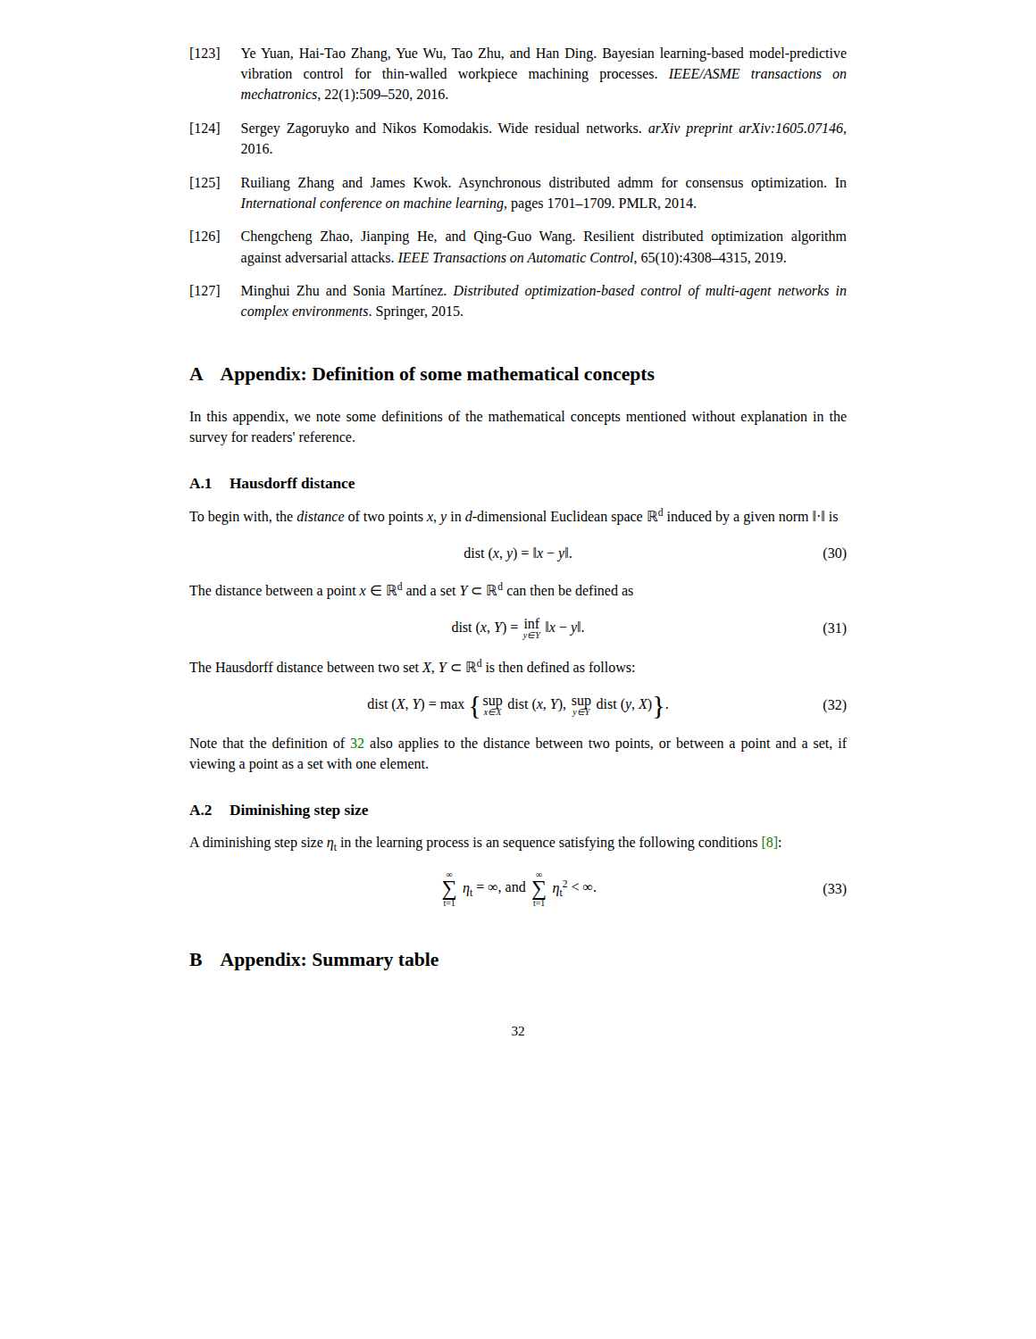[123] Ye Yuan, Hai-Tao Zhang, Yue Wu, Tao Zhu, and Han Ding. Bayesian learning-based model-predictive vibration control for thin-walled workpiece machining processes. IEEE/ASME transactions on mechatronics, 22(1):509–520, 2016.
[124] Sergey Zagoruyko and Nikos Komodakis. Wide residual networks. arXiv preprint arXiv:1605.07146, 2016.
[125] Ruiliang Zhang and James Kwok. Asynchronous distributed admm for consensus optimization. In International conference on machine learning, pages 1701–1709. PMLR, 2014.
[126] Chengcheng Zhao, Jianping He, and Qing-Guo Wang. Resilient distributed optimization algorithm against adversarial attacks. IEEE Transactions on Automatic Control, 65(10):4308–4315, 2019.
[127] Minghui Zhu and Sonia Martínez. Distributed optimization-based control of multi-agent networks in complex environments. Springer, 2015.
AAppendix: Definition of some mathematical concepts
In this appendix, we note some definitions of the mathematical concepts mentioned without explanation in the survey for readers' reference.
A.1 Hausdorff distance
To begin with, the distance of two points x, y in d-dimensional Euclidean space ℝd induced by a given norm ‖·‖ is
dist (x, y) = ‖x − y‖. (30)
The distance between a point x ∈ ℝd and a set Y ⊂ ℝd can then be defined as
dist (x, Y) = inf y∈Y ‖x − y‖. (31)
The Hausdorff distance between two set X, Y ⊂ ℝd is then defined as follows:
dist (X, Y) = max {sup x∈X dist (x, Y), sup y∈Y dist (y, X)}. (32)
Note that the definition of 32 also applies to the distance between two points, or between a point and a set, if viewing a point as a set with one element.
A.2 Diminishing step size
A diminishing step size ηt in the learning process is an sequence satisfying the following conditions [8]:
∞∑t=1 ηt = ∞, and ∞∑t=1 ηt2 < ∞. (33)
BAppendix: Summary table
32